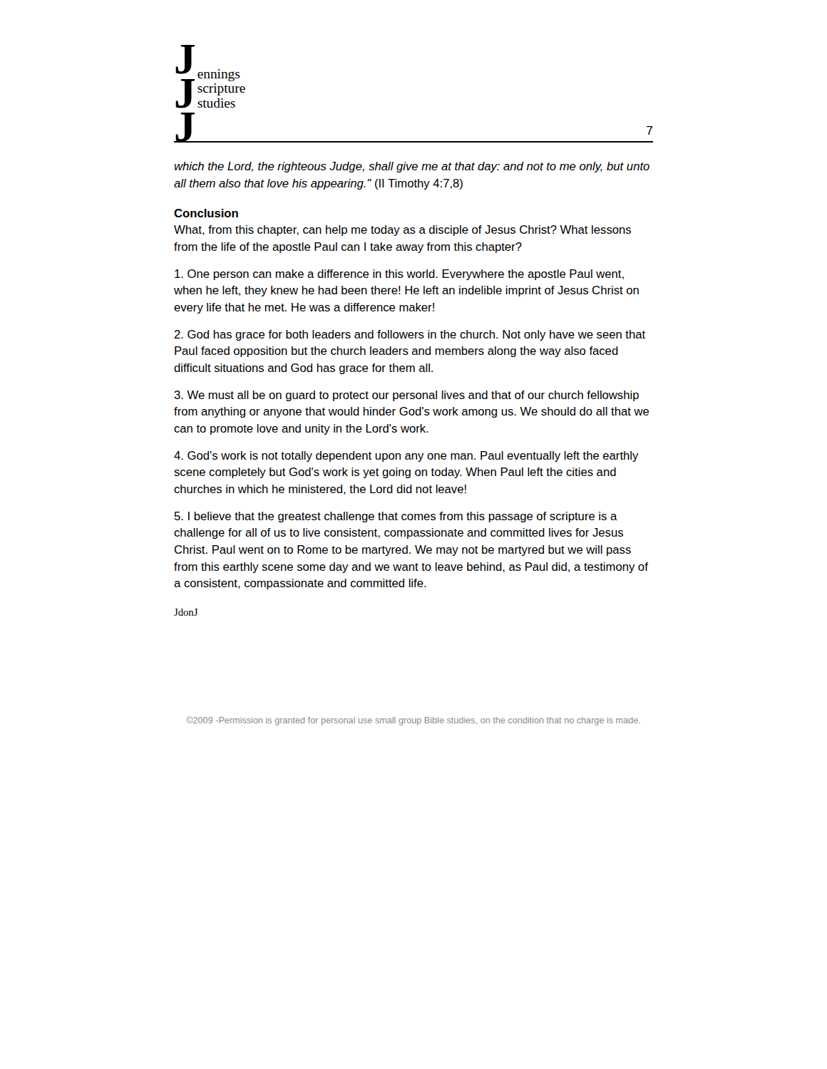J
J
J
ennings scripture studies
7
which the Lord, the righteous Judge, shall give me at that day: and not to me only, but unto all them also that love his appearing." (II Timothy 4:7,8)
Conclusion
What, from this chapter, can help me today as a disciple of Jesus Christ? What lessons from the life of the apostle Paul can I take away from this chapter?
1. One person can make a difference in this world. Everywhere the apostle Paul went, when he left, they knew he had been there! He left an indelible imprint of Jesus Christ on every life that he met. He was a difference maker!
2. God has grace for both leaders and followers in the church. Not only have we seen that Paul faced opposition but the church leaders and members along the way also faced difficult situations and God has grace for them all.
3. We must all be on guard to protect our personal lives and that of our church fellowship from anything or anyone that would hinder God's work among us. We should do all that we can to promote love and unity in the Lord's work.
4. God's work is not totally dependent upon any one man. Paul eventually left the earthly scene completely but God's work is yet going on today. When Paul left the cities and churches in which he ministered, the Lord did not leave!
5. I believe that the greatest challenge that comes from this passage of scripture is a challenge for all of us to live consistent, compassionate and committed lives for Jesus Christ. Paul went on to Rome to be martyred. We may not be martyred but we will pass from this earthly scene some day and we want to leave behind, as Paul did, a testimony of a consistent, compassionate and committed life.
JdonJ
©2009 -Permission is granted for personal use small group Bible studies, on the condition that no charge is made.